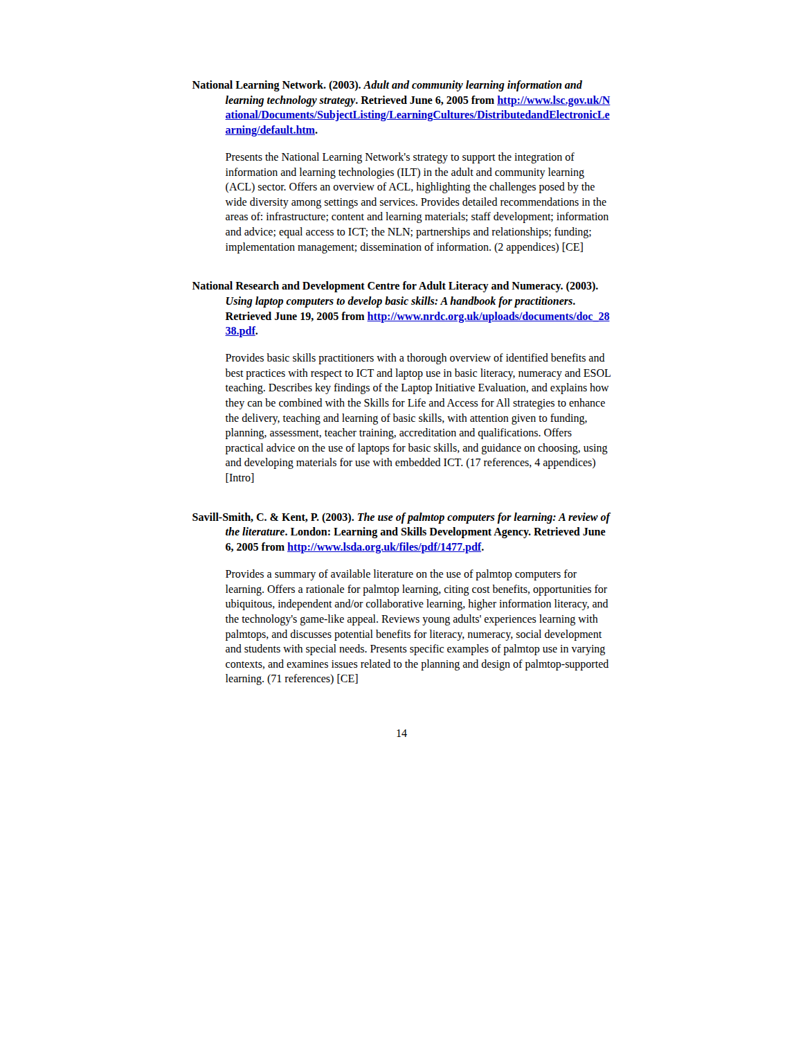National Learning Network. (2003). Adult and community learning information and learning technology strategy. Retrieved June 6, 2005 from http://www.lsc.gov.uk/National/Documents/SubjectListing/LearningCultures/DistributedandElectronicLearning/default.htm.
Presents the National Learning Network's strategy to support the integration of information and learning technologies (ILT) in the adult and community learning (ACL) sector. Offers an overview of ACL, highlighting the challenges posed by the wide diversity among settings and services. Provides detailed recommendations in the areas of: infrastructure; content and learning materials; staff development; information and advice; equal access to ICT; the NLN; partnerships and relationships; funding; implementation management; dissemination of information. (2 appendices) [CE]
National Research and Development Centre for Adult Literacy and Numeracy. (2003). Using laptop computers to develop basic skills: A handbook for practitioners. Retrieved June 19, 2005 from http://www.nrdc.org.uk/uploads/documents/doc_2838.pdf.
Provides basic skills practitioners with a thorough overview of identified benefits and best practices with respect to ICT and laptop use in basic literacy, numeracy and ESOL teaching. Describes key findings of the Laptop Initiative Evaluation, and explains how they can be combined with the Skills for Life and Access for All strategies to enhance the delivery, teaching and learning of basic skills, with attention given to funding, planning, assessment, teacher training, accreditation and qualifications. Offers practical advice on the use of laptops for basic skills, and guidance on choosing, using and developing materials for use with embedded ICT. (17 references, 4 appendices) [Intro]
Savill-Smith, C. & Kent, P. (2003). The use of palmtop computers for learning: A review of the literature. London: Learning and Skills Development Agency. Retrieved June 6, 2005 from http://www.lsda.org.uk/files/pdf/1477.pdf.
Provides a summary of available literature on the use of palmtop computers for learning. Offers a rationale for palmtop learning, citing cost benefits, opportunities for ubiquitous, independent and/or collaborative learning, higher information literacy, and the technology's game-like appeal. Reviews young adults' experiences learning with palmtops, and discusses potential benefits for literacy, numeracy, social development and students with special needs. Presents specific examples of palmtop use in varying contexts, and examines issues related to the planning and design of palmtop-supported learning. (71 references) [CE]
14